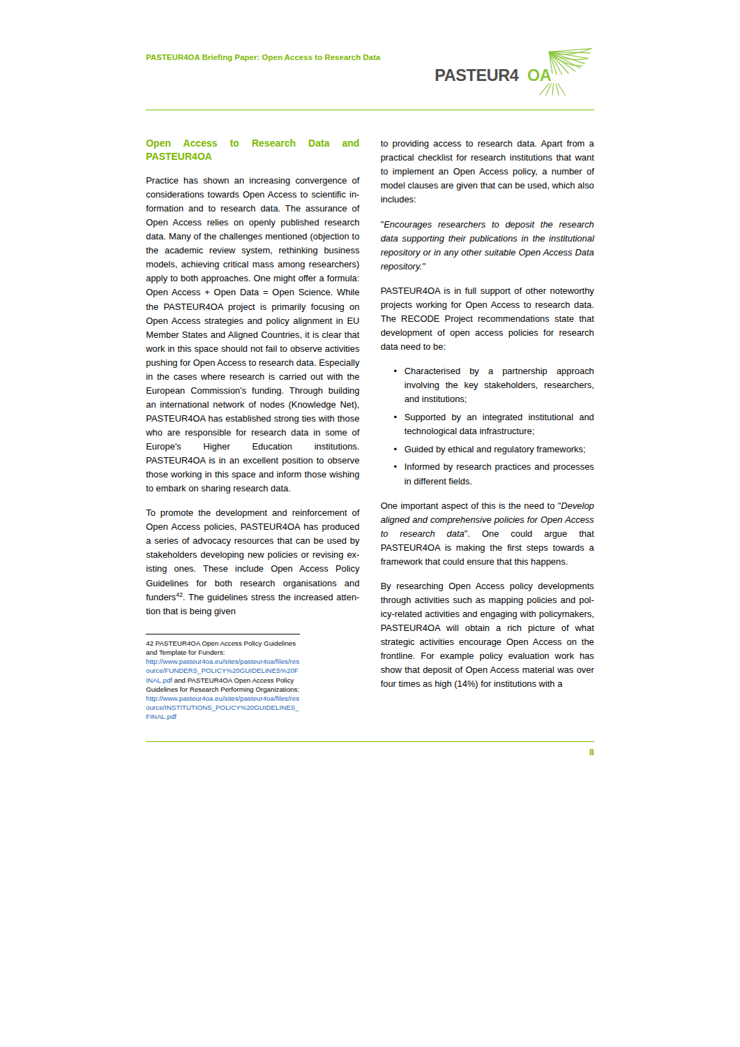PASTEUR4OA Briefing Paper: Open Access to Research Data
PASTEUR4 OA
Open Access to Research Data and PASTEUR4OA
Practice has shown an increasing convergence of considerations towards Open Access to scientific information and to research data. The assurance of Open Access relies on openly published research data. Many of the challenges mentioned (objection to the academic review system, rethinking business models, achieving critical mass among researchers) apply to both approaches. One might offer a formula: Open Access + Open Data = Open Science. While the PASTEUR4OA project is primarily focusing on Open Access strategies and policy alignment in EU Member States and Aligned Countries, it is clear that work in this space should not fail to observe activities pushing for Open Access to research data. Especially in the cases where research is carried out with the European Commission's funding. Through building an international network of nodes (Knowledge Net), PASTEUR4OA has established strong ties with those who are responsible for research data in some of Europe's Higher Education institutions. PASTEUR4OA is in an excellent position to observe those working in this space and inform those wishing to embark on sharing research data.
To promote the development and reinforcement of Open Access policies, PASTEUR4OA has produced a series of advocacy resources that can be used by stakeholders developing new policies or revising existing ones. These include Open Access Policy Guidelines for both research organisations and funders42. The guidelines stress the increased attention that is being given
42 PASTEUR4OA Open Access Policy Guidelines and Template for Funders:
http://www.pasteur4oa.eu/sites/pasteur4oa/files/resource/FUNDERS_POLICY%20GUIDELINES%20FINAL.pdf and PASTEUR4OA Open Access Policy Guidelines for Research Performing Organizations:
http://www.pasteur4oa.eu/sites/pasteur4oa/files/resource/INSTITUTIONS_POLICY%20GUIDELINES_FINAL.pdf
to providing access to research data. Apart from a practical checklist for research institutions that want to implement an Open Access policy, a number of model clauses are given that can be used, which also includes:
"Encourages researchers to deposit the research data supporting their publications in the institutional repository or in any other suitable Open Access Data repository."
PASTEUR4OA is in full support of other noteworthy projects working for Open Access to research data. The RECODE Project recommendations state that development of open access policies for research data need to be:
Characterised by a partnership approach involving the key stakeholders, researchers, and institutions;
Supported by an integrated institutional and technological data infrastructure;
Guided by ethical and regulatory frameworks;
Informed by research practices and processes in different fields.
One important aspect of this is the need to "Develop aligned and comprehensive policies for Open Access to research data". One could argue that PASTEUR4OA is making the first steps towards a framework that could ensure that this happens.
By researching Open Access policy developments through activities such as mapping policies and policy-related activities and engaging with policymakers, PASTEUR4OA will obtain a rich picture of what strategic activities encourage Open Access on the frontline. For example policy evaluation work has show that deposit of Open Access material was over four times as high (14%) for institutions with a
8